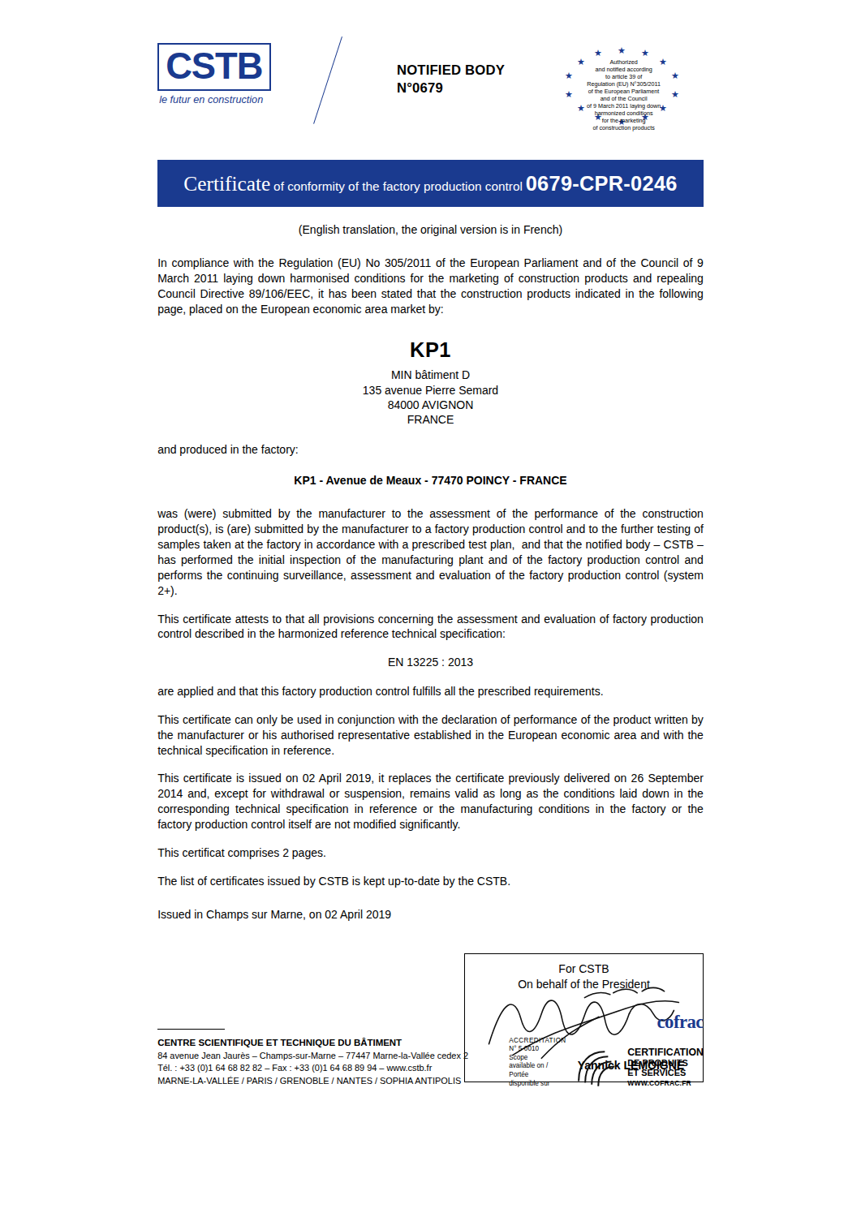CSTB
le futur en construction
NOTIFIED BODY N°0679
★ ★ ★ ★ ★ ★ ★ ★ ★ ★ ★ ★ ★ ★
Authorized
and notified according
to article 39 of
Regulation (EU) N°305/2011
of the European Parliament
and of the Council
of 9 March 2011 laying down
harmonized conditions
for the marketing
of construction products
Certificate of conformity of the factory production control 0679-CPR-0246
(English translation, the original version is in French)
In compliance with the Regulation (EU) No 305/2011 of the European Parliament and of the Council of 9 March 2011 laying down harmonised conditions for the marketing of construction products and repealing Council Directive 89/106/EEC, it has been stated that the construction products indicated in the following page, placed on the European economic area market by:
KP1
MIN bâtiment D
135 avenue Pierre Semard
84000 AVIGNON
FRANCE
and produced in the factory:
KP1 - Avenue de Meaux - 77470 POINCY - FRANCE
was (were) submitted by the manufacturer to the assessment of the performance of the construction product(s), is (are) submitted by the manufacturer to a factory production control and to the further testing of samples taken at the factory in accordance with a prescribed test plan, and that the notified body – CSTB – has performed the initial inspection of the manufacturing plant and of the factory production control and performs the continuing surveillance, assessment and evaluation of the factory production control (system 2+).
This certificate attests to that all provisions concerning the assessment and evaluation of factory production control described in the harmonized reference technical specification:
EN 13225 : 2013
are applied and that this factory production control fulfills all the prescribed requirements.
This certificate can only be used in conjunction with the declaration of performance of the product written by the manufacturer or his authorised representative established in the European economic area and with the technical specification in reference.
This certificate is issued on 02 April 2019, it replaces the certificate previously delivered on 26 September 2014 and, except for withdrawal or suspension, remains valid as long as the conditions laid down in the corresponding technical specification in reference or the manufacturing conditions in the factory or the factory production control itself are not modified significantly.
This certificat comprises 2 pages.
The list of certificates issued by CSTB is kept up-to-date by the CSTB.
Issued in Champs sur Marne, on 02 April 2019
For CSTB
On behalf of the President
Yannick LEMOIGNE
CENTRE SCIENTIFIQUE ET TECHNIQUE DU BÂTIMENT
84 avenue Jean Jaurès – Champs-sur-Marne – 77447 Marne-la-Vallée cedex 2
Tél. : +33 (0)1 64 68 82 82 – Fax : +33 (0)1 64 68 89 94 – www.cstb.fr
MARNE-LA-VALLÉE / PARIS / GRENOBLE / NANTES / SOPHIA ANTIPOLIS
cofrac
ACCREDITATION
N° 5-0010
Scope
available on /
Portée
disponible sur
CERTIFICATION
DE PRODUITS
ET SERVICES
WWW.COFRAC.FR